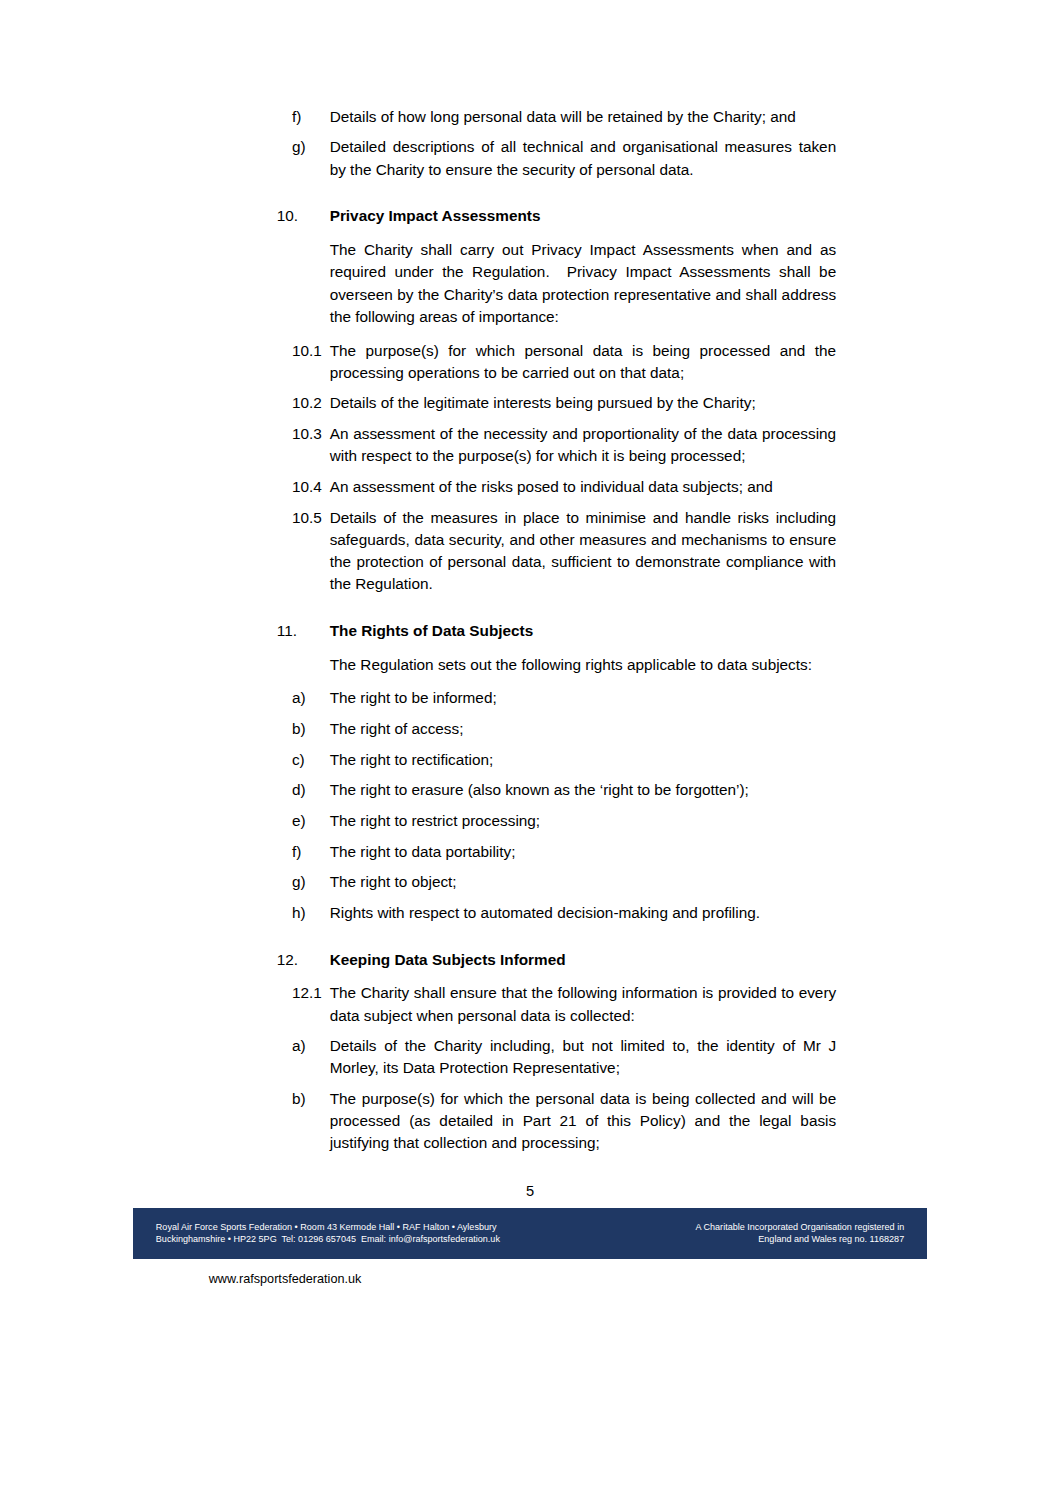f)
Details of how long personal data will be retained by the Charity; and
g)
Detailed descriptions of all technical and organisational measures taken by the Charity to ensure the security of personal data.
10.
Privacy Impact Assessments
The Charity shall carry out Privacy Impact Assessments when and as required under the Regulation. Privacy Impact Assessments shall be overseen by the Charity’s data protection representative and shall address the following areas of importance:
10.1
The purpose(s) for which personal data is being processed and the processing operations to be carried out on that data;
10.2
Details of the legitimate interests being pursued by the Charity;
10.3
An assessment of the necessity and proportionality of the data processing with respect to the purpose(s) for which it is being processed;
10.4
An assessment of the risks posed to individual data subjects; and
10.5
Details of the measures in place to minimise and handle risks including safeguards, data security, and other measures and mechanisms to ensure the protection of personal data, sufficient to demonstrate compliance with the Regulation.
11.
The Rights of Data Subjects
The Regulation sets out the following rights applicable to data subjects:
a)
The right to be informed;
b)
The right of access;
c)
The right to rectification;
d)
The right to erasure (also known as the ‘right to be forgotten’);
e)
The right to restrict processing;
f)
The right to data portability;
g)
The right to object;
h)
Rights with respect to automated decision-making and profiling.
12.
Keeping Data Subjects Informed
12.1
The Charity shall ensure that the following information is provided to every data subject when personal data is collected:
a)
Details of the Charity including, but not limited to, the identity of Mr J Morley, its Data Protection Representative;
b)
The purpose(s) for which the personal data is being collected and will be processed (as detailed in Part 21 of this Policy) and the legal basis justifying that collection and processing;
5
Royal Air Force Sports Federation • Room 43 Kermode Hall • RAF Halton • Aylesbury
Buckinghamshire • HP22 5PG Tel: 01296 657045 Email: info@rafsportsfederation.uk
A Charitable Incorporated Organisation registered in
England and Wales reg no. 1168287
www.rafsportsfederation.uk